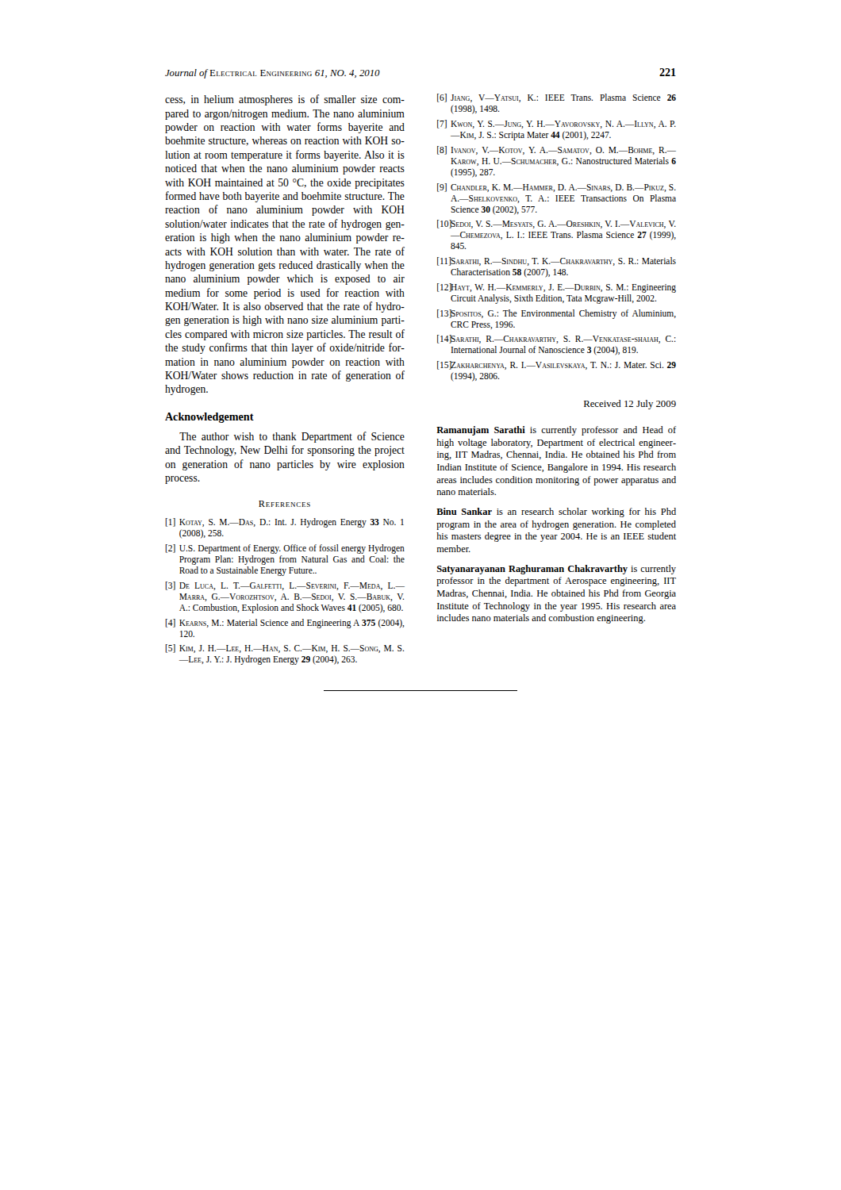Journal of Electrical Engineering 61, NO. 4, 2010
221
cess, in helium atmospheres is of smaller size compared to argon/nitrogen medium. The nano aluminium powder on reaction with water forms bayerite and boehmite structure, whereas on reaction with KOH solution at room temperature it forms bayerite. Also it is noticed that when the nano aluminium powder reacts with KOH maintained at 50 °C, the oxide precipitates formed have both bayerite and boehmite structure. The reaction of nano aluminium powder with KOH solution/water indicates that the rate of hydrogen generation is high when the nano aluminium powder reacts with KOH solution than with water. The rate of hydrogen generation gets reduced drastically when the nano aluminium powder which is exposed to air medium for some period is used for reaction with KOH/Water. It is also observed that the rate of hydrogen generation is high with nano size aluminium particles compared with micron size particles. The result of the study confirms that thin layer of oxide/nitride formation in nano aluminium powder on reaction with KOH/Water shows reduction in rate of generation of hydrogen.
Acknowledgement
The author wish to thank Department of Science and Technology, New Delhi for sponsoring the project on generation of nano particles by wire explosion process.
References
[1] Kotay, S. M.—Das, D.: Int. J. Hydrogen Energy 33 No. 1 (2008), 258.
[2] U.S. Department of Energy. Office of fossil energy Hydrogen Program Plan: Hydrogen from Natural Gas and Coal: the Road to a Sustainable Energy Future..
[3] De Luca, L. T.—Galfetti, L.—Severini, F.—Meda, L.—Marra, G.—Vorozhtsov, A. B.—Sedoi, V. S.—Babuk, V. A.: Combustion, Explosion and Shock Waves 41 (2005), 680.
[4] Kearns, M.: Material Science and Engineering A 375 (2004), 120.
[5] Kim, J. H.—Lee, H.—Han, S. C.—Kim, H. S.—Song, M. S.—Lee, J. Y.: J. Hydrogen Energy 29 (2004), 263.
[6] Jiang, V—Yatsui, K.: IEEE Trans. Plasma Science 26 (1998), 1498.
[7] Kwon, Y. S.—Jung, Y. H.—Yavorovsky, N. A.—Illyn, A. P.—Kim, J. S.: Scripta Mater 44 (2001), 2247.
[8] Ivanov, V.—Kotov, Y. A.—Samatov, O. M.—Bohme, R.—Karow, H. U.—Schumacher, G.: Nanostructured Materials 6 (1995), 287.
[9] Chandler, K. M.—Hammer, D. A.—Sinars, D. B.—Pikuz, S. A.—Shelkovenko, T. A.: IEEE Transactions On Plasma Science 30 (2002), 577.
[10] Sedoi, V. S.—Mesyats, G. A.—Oreshkin, V. I.—Valevich, V.—Chemezova, L. I.: IEEE Trans. Plasma Science 27 (1999), 845.
[11] Sarathi, R.—Sindhu, T. K.—Chakravarthy, S. R.: Materials Characterisation 58 (2007), 148.
[12] Hayt, W. H.—Kemmerly, J. E.—Durbin, S. M.: Engineering Circuit Analysis, Sixth Edition, Tata Mcgraw-Hill, 2002.
[13] Spositos, G.: The Environmental Chemistry of Aluminium, CRC Press, 1996.
[14] Sarathi, R.—Chakravarthy, S. R.—Venkatase-shaiah, C.: International Journal of Nanoscience 3 (2004), 819.
[15] Zakharchenya, R. I.—Vasilevskaya, T. N.: J. Mater. Sci. 29 (1994), 2806.
Received 12 July 2009
Ramanujam Sarathi is currently professor and Head of high voltage laboratory, Department of electrical engineering, IIT Madras, Chennai, India. He obtained his Phd from Indian Institute of Science, Bangalore in 1994. His research areas includes condition monitoring of power apparatus and nano materials.
Binu Sankar is an research scholar working for his Phd program in the area of hydrogen generation. He completed his masters degree in the year 2004. He is an IEEE student member.
Satyanarayanan Raghuraman Chakravarthy is currently professor in the department of Aerospace engineering, IIT Madras, Chennai, India. He obtained his Phd from Georgia Institute of Technology in the year 1995. His research area includes nano materials and combustion engineering.